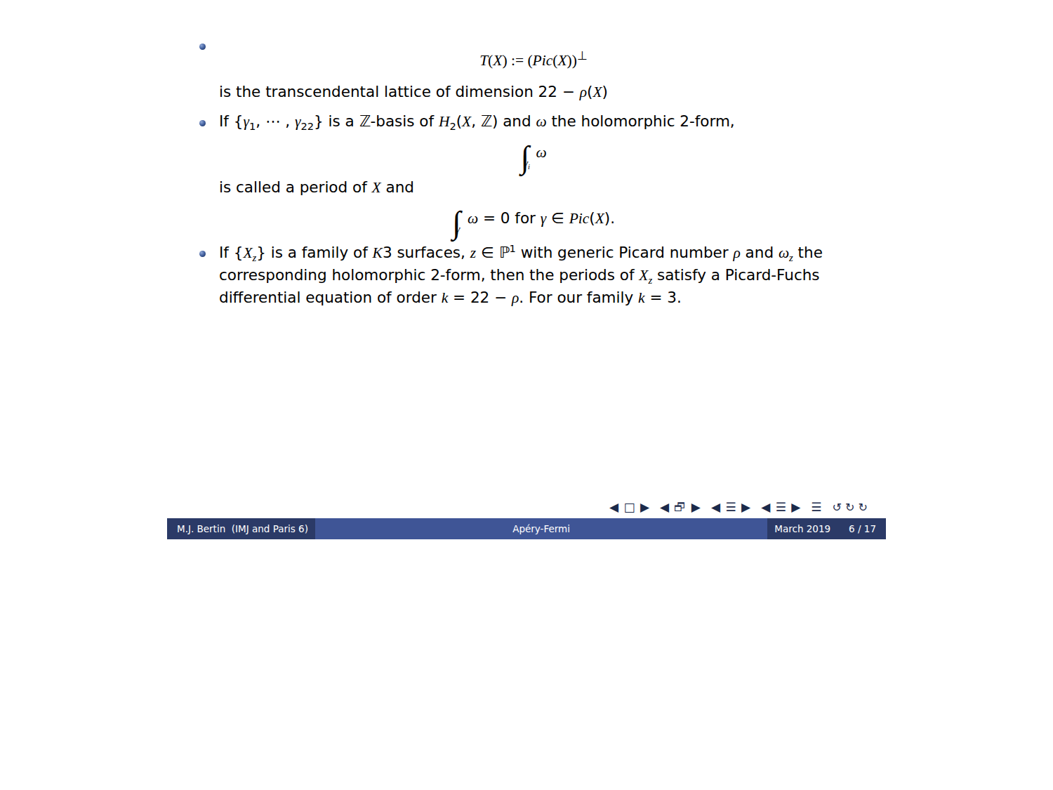T(X) := (Pic(X))⊥
is the transcendental lattice of dimension 22 − ρ(X)
If {γ1, ⋯ , γ22} is a ℤ-basis of H2(X, ℤ) and ω the holomorphic 2-form,
∫γi ω
is called a period of X and
∫γ ω = 0 for γ ∈ Pic(X).
If {Xz} is a family of K3 surfaces, z ∈ ℙ1 with generic Picard number ρ and ωz the corresponding holomorphic 2-form, then the periods of Xz satisfy a Picard-Fuchs differential equation of order k = 22 − ρ. For our family k = 3.
◀ □ ▶ ◀ 🗗 ▶ ◀ ☰ ▶ ◀ ☰ ▶ ☰ ↺ ↻ ↻
M.J. Bertin (IMJ and Paris 6)
Apéry-Fermi
March 20196 / 17